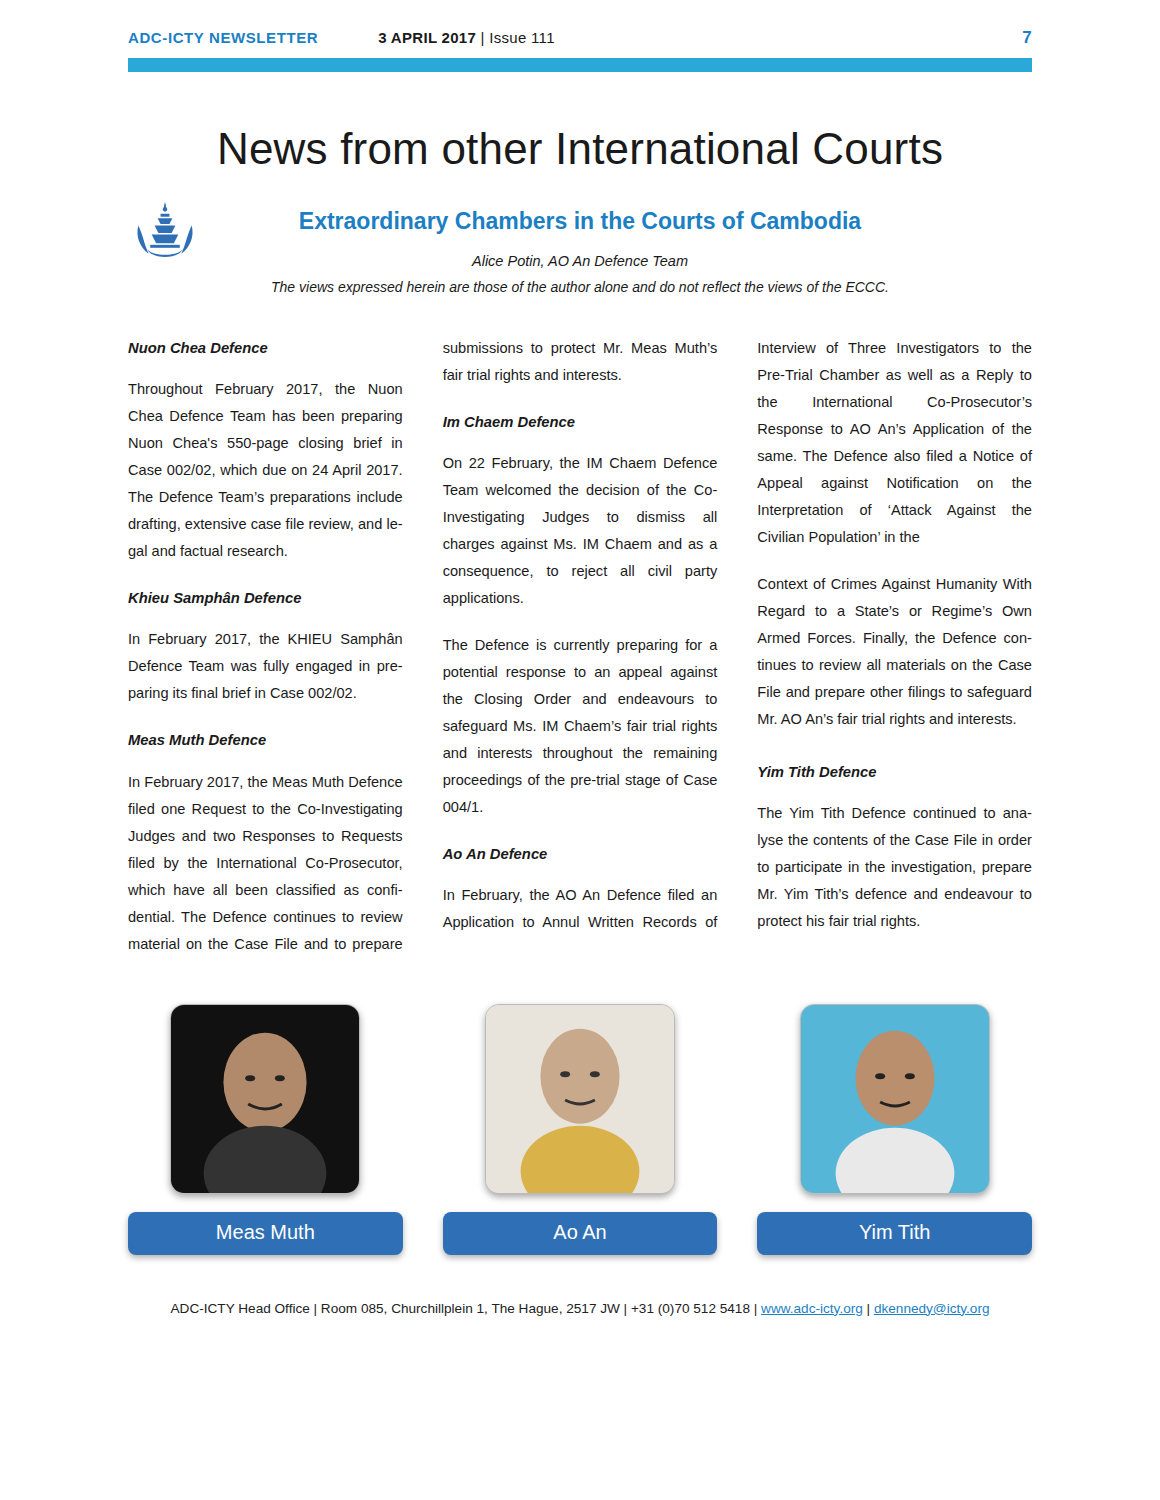ADC-ICTY NEWSLETTER 3 APRIL 2017 | Issue 111 7
News from other International Courts
Extraordinary Chambers in the Courts of Cambodia
Alice Potin, AO An Defence Team
The views expressed herein are those of the author alone and do not reflect the views of the ECCC.
Nuon Chea Defence
Throughout February 2017, the Nuon Chea Defence Team has been preparing Nuon Chea's 550-page closing brief in Case 002/02, which due on 24 April 2017. The Defence Team’s preparations include drafting, extensive case file review, and legal and factual research.
Khieu Samphân Defence
In February 2017, the KHIEU Samphân Defence Team was fully engaged in preparing its final brief in Case 002/02.
Meas Muth Defence
In February 2017, the Meas Muth Defence filed one Request to the Co-Investigating Judges and two Responses to Requests filed by the International Co-Prosecutor, which have all been classified as confidential. The Defence continues to review material on the Case File and to prepare submissions to protect Mr. Meas Muth’s fair trial rights and interests.
Im Chaem Defence
On 22 February, the IM Chaem Defence Team welcomed the decision of the Co-Investigating Judges to dismiss all charges against Ms. IM Chaem and as a consequence, to reject all civil party applications.
The Defence is currently preparing for a potential response to an appeal against the Closing Order and endeavours to safeguard Ms. IM Chaem’s fair trial rights and interests throughout the remaining proceedings of the pre-trial stage of Case 004/1.
Ao An Defence
In February, the AO An Defence filed an Application to Annul Written Records of Interview of Three Investigators to the Pre-Trial Chamber as well as a Reply to the International Co-Prosecutor’s Response to AO An’s Application of the same. The Defence also filed a Notice of Appeal against Notification on the Interpretation of ‘Attack Against the Civilian Population’ in the
Context of Crimes Against Humanity With Regard to a State’s or Regime’s Own Armed Forces. Finally, the Defence continues to review all materials on the Case File and prepare other filings to safeguard Mr. AO An’s fair trial rights and interests.
Yim Tith Defence
The Yim Tith Defence continued to analyse the contents of the Case File in order to participate in the investigation, prepare Mr. Yim Tith’s defence and endeavour to protect his fair trial rights.
Meas Muth
Ao An
Yim Tith
ADC-ICTY Head Office | Room 085, Churchillplein 1, The Hague, 2517 JW | +31 (0)70 512 5418 | www.adc-icty.org | dkennedy@icty.org